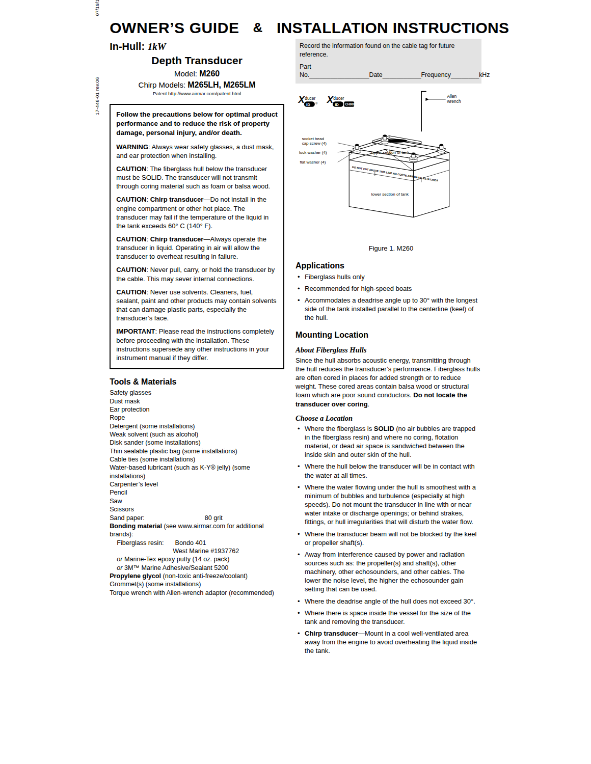OWNER’S GUIDE & INSTALLATION INSTRUCTIONS
17-446-01 rev.0607/19/18
In-Hull: 1kW
Depth Transducer
Model: M260
Chirp Models: M265LH, M265LM
Patent http://www.airmar.com/patent.html
Follow the precautions below for optimal product performance and to reduce the risk of property damage, personal injury, and/or death.
WARNING: Always wear safety glasses, a dust mask, and ear protection when installing.
CAUTION: The fiberglass hull below the transducer must be SOLID. The transducer will not transmit through coring material such as foam or balsa wood.
CAUTION: Chirp transducer—Do not install in the engine compartment or other hot place. The transducer may fail if the temperature of the liquid in the tank exceeds 60° C (140° F).
CAUTION: Chirp transducer—Always operate the transducer in liquid. Operating in air will allow the transducer to overheat resulting in failure.
CAUTION: Never pull, carry, or hold the transducer by the cable. This may sever internal connections.
CAUTION: Never use solvents. Cleaners, fuel, sealant, paint and other products may contain solvents that can damage plastic parts, especially the transducer’s face.
IMPORTANT: Please read the instructions completely before proceeding with the installation. These instructions supersede any other instructions in your instrument manual if they differ.
Tools & Materials
Safety glasses
Dust mask
Ear protection
Rope
Detergent (some installations)
Weak solvent (such as alcohol)
Disk sander (some installations)
Thin sealable plastic bag (some installations)
Cable ties (some installations)
Water-based lubricant (such as K-Y® jelly) (some installations)
Carpenter’s level
Pencil
Saw
Scissors
Sand paper: 80 grit
Bonding material (see www.airmar.com for additional brands):
Fiberglass resin: Bondo 401
West Marine #1937762
or Marine-Tex epoxy putty (14 oz. pack)
or 3M™ Marine Adhesive/Sealant 5200
Propylene glycol (non-toxic anti-freeze/coolant)
Grommet(s) (some installations)
Torque wrench with Allen-wrench adaptor (recommended)
Record the information found on the cable tag for future reference.
Part No._________________Date___________Frequency________kHz
X ducer ID ® X ducer ID CHIRP Allen wrench socket head cap screw (4) lock washer (4) flat washer (4) upper section of tank lower section of tank DO NOT CUT ABOVE THIS LINE NO CORTE ARRIBA DE ESTA LINEA
Figure 1. M260
Applications
Fiberglass hulls only
Recommended for high-speed boats
Accommodates a deadrise angle up to 30° with the longest side of the tank installed parallel to the centerline (keel) of the hull.
Mounting Location
About Fiberglass Hulls
Since the hull absorbs acoustic energy, transmitting through the hull reduces the transducer’s performance. Fiberglass hulls are often cored in places for added strength or to reduce weight. These cored areas contain balsa wood or structural foam which are poor sound conductors. Do not locate the transducer over coring.
Choose a Location
Where the fiberglass is SOLID (no air bubbles are trapped in the fiberglass resin) and where no coring, flotation material, or dead air space is sandwiched between the inside skin and outer skin of the hull.
Where the hull below the transducer will be in contact with the water at all times.
Where the water flowing under the hull is smoothest with a minimum of bubbles and turbulence (especially at high speeds). Do not mount the transducer in line with or near water intake or discharge openings; or behind strakes, fittings, or hull irregularities that will disturb the water flow.
Where the transducer beam will not be blocked by the keel or propeller shaft(s).
Away from interference caused by power and radiation sources such as: the propeller(s) and shaft(s), other machinery, other echosounders, and other cables. The lower the noise level, the higher the echosounder gain setting that can be used.
Where the deadrise angle of the hull does not exceed 30°.
Where there is space inside the vessel for the size of the tank and removing the transducer.
Chirp transducer—Mount in a cool well-ventilated area away from the engine to avoid overheating the liquid inside the tank.